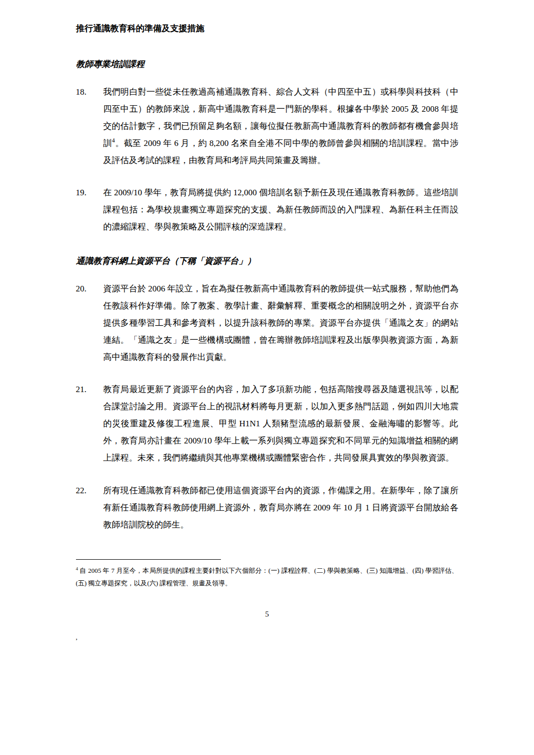推行通識教育科的準備及支援措施
教師專業培訓課程
18.
我們明白對一些從未任教過高補通識教育科、綜合人文科（中四至中五）或科學與科技科（中四至中五）的教師來說，新高中通識教育科是一門新的學科。根據各中學於 2005 及 2008 年提交的估計數字，我們已預留足夠名額，讓每位擬任教新高中通識教育科的教師都有機會參與培訓4。截至 2009 年 6 月，約 8,200 名來自全港不同中學的教師曾參與相關的培訓課程。當中涉及評估及考試的課程，由教育局和考評局共同策畫及籌辦。
19.
在 2009/10 學年，教育局將提供約 12,000 個培訓名額予新任及現任通識教育科教師。這些培訓課程包括：為學校規畫獨立專題探究的支援、為新任教師而設的入門課程、為新任科主任而設的濃縮課程、學與教策略及公開評核的深造課程。
通識教育科網上資源平台（下稱「資源平台」）
20.
資源平台於 2006 年設立，旨在為擬任教新高中通識教育科的教師提供一站式服務，幫助他們為任教該科作好準備。除了教案、教學計畫、辭彙解釋、重要概念的相關說明之外，資源平台亦提供多種學習工具和參考資料，以提升該科教師的專業。資源平台亦提供「通識之友」的網站連結。「通識之友」是一些機構或團體，曾在籌辦教師培訓課程及出版學與教資源方面，為新高中通識教育科的發展作出貢獻。
21.
教育局最近更新了資源平台的內容，加入了多項新功能，包括高階搜尋器及隨選視訊等，以配合課堂討論之用。資源平台上的視訊材料將每月更新，以加入更多熱門話題，例如四川大地震的災後重建及修復工程進展、甲型 H1N1 人類豬型流感的最新發展、金融海嘯的影響等。此外，教育局亦計畫在 2009/10 學年上載一系列與獨立專題探究和不同單元的知識增益相關的網上課程。未來，我們將繼續與其他專業機構或團體緊密合作，共同發展具實效的學與教資源。
22.
所有現任通識教育科教師都已使用這個資源平台內的資源，作備課之用。在新學年，除了讓所有新任通識教育科教師使用網上資源外，教育局亦將在 2009 年 10 月 1 日將資源平台開放給各教師培訓院校的師生。
4 自 2005 年 7 月至今，本局所提供的課程主要針對以下六個部分：(一) 課程詮釋、(二) 學與教策略、(三) 知識增益、(四) 學習評估、(五) 獨立專題探究，以及(六) 課程管理、規畫及領導。
5
,